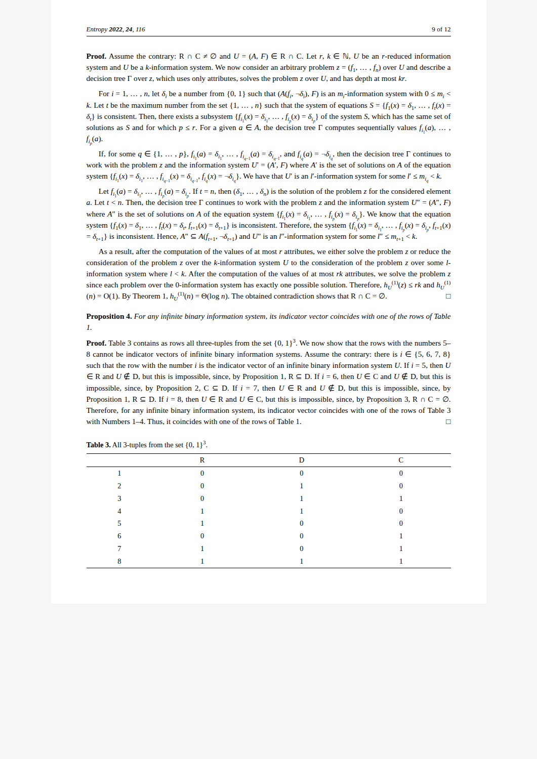Entropy 2022, 24, 116
9 of 12
Proof. Assume the contrary: R ∩ C ≠ ∅ and U = (A, F) ∈ R ∩ C. Let r, k ∈ ℕ, U be an r-reduced information system and U be a k-information system. We now consider an arbitrary problem z = (f1, … , fn) over U and describe a decision tree Γ over z, which uses only attributes, solves the problem z over U, and has depth at most kr.
For i = 1, … , n, let δi be a number from {0, 1} such that (A(fi, ¬δi), F) is an mi-information system with 0 ≤ mi < k. Let t be the maximum number from the set {1, … , n} such that the system of equations S = {f1(x) = δ1, … , ft(x) = δt} is consistent. Then, there exists a subsystem {fi1(x) = δi1, … , fip(x) = δip} of the system S, which has the same set of solutions as S and for which p ≤ r. For a given a ∈ A, the decision tree Γ computes sequentially values fi1(a), … , fip(a).
If, for some q ∈ {1, … , p}, fi1(a) = δi1, … , fiq−1(a) = δiq−1, and fiq(a) = ¬δiq, then the decision tree Γ continues to work with the problem z and the information system U′ = (A′, F) where A′ is the set of solutions on A of the equation system {fi1(x) = δi1, … , fiq−1(x) = δiq−1, fiq(x) = ¬δiq}. We have that U′ is an l′-information system for some l′ ≤ miq < k.
Let fi1(a) = δi1, … , fip(a) = δip. If t = n, then (δ1, … , δn) is the solution of the problem z for the considered element a. Let t < n. Then, the decision tree Γ continues to work with the problem z and the information system U″ = (A″, F) where A″ is the set of solutions on A of the equation system {fi1(x) = δi1, … , fip(x) = δip}. We know that the equation system {f1(x) = δ1, … , ft(x) = δt, ft+1(x) = δt+1} is inconsistent. Therefore, the system {fi1(x) = δi1, … , fip(x) = δip, ft+1(x) = δt+1} is inconsistent. Hence, A″ ⊆ A(ft+1, ¬δt+1) and U″ is an l″-information system for some l″ ≤ mt+1 < k.
As a result, after the computation of the values of at most r attributes, we either solve the problem z or reduce the consideration of the problem z over the k-information system U to the consideration of the problem z over some l-information system where l < k. After the computation of the values of at most rk attributes, we solve the problem z since each problem over the 0-information system has exactly one possible solution. Therefore, hU(1)(z) ≤ rk and hU(1)(n) = O(1). By Theorem 1, hU(1)(n) = Θ(log n). The obtained contradiction shows that R ∩ C = ∅. □
Proposition 4. For any infinite binary information system, its indicator vector coincides with one of the rows of Table 1.
Proof. Table 3 contains as rows all three-tuples from the set {0, 1}3. We now show that the rows with the numbers 5–8 cannot be indicator vectors of infinite binary information systems. Assume the contrary: there is i ∈ {5, 6, 7, 8} such that the row with the number i is the indicator vector of an infinite binary information system U. If i = 5, then U ∈ R and U ∉ D, but this is impossible, since, by Proposition 1, R ⊆ D. If i = 6, then U ∈ C and U ∉ D, but this is impossible, since, by Proposition 2, C ⊆ D. If i = 7, then U ∈ R and U ∉ D, but this is impossible, since, by Proposition 1, R ⊆ D. If i = 8, then U ∈ R and U ∈ C, but this is impossible, since, by Proposition 3, R ∩ C = ∅. Therefore, for any infinite binary information system, its indicator vector coincides with one of the rows of Table 3 with Numbers 1–4. Thus, it coincides with one of the rows of Table 1. □
Table 3. All 3-tuples from the set {0, 1} 3 .
| | R | D | C |
| --- | --- | --- | --- |
| 1 | 0 | 0 | 0 |
| 2 | 0 | 1 | 0 |
| 3 | 0 | 1 | 1 |
| 4 | 1 | 1 | 0 |
| 5 | 1 | 0 | 0 |
| 6 | 0 | 0 | 1 |
| 7 | 1 | 0 | 1 |
| 8 | 1 | 1 | 1 |